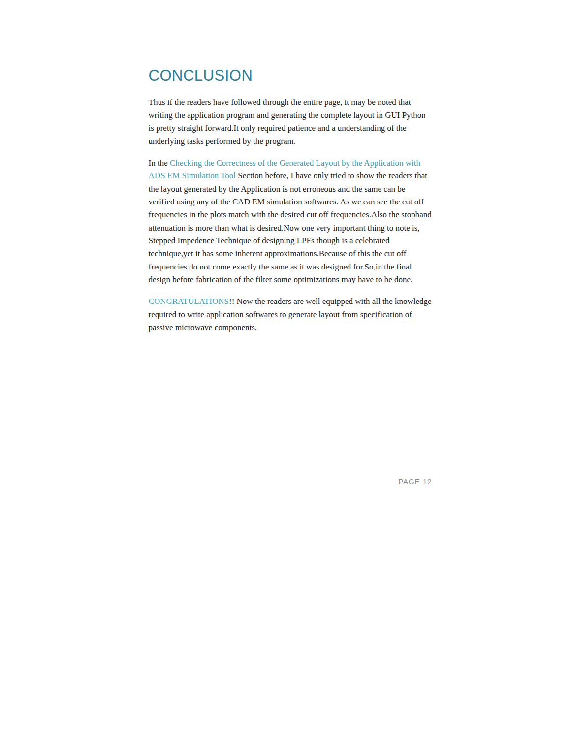CONCLUSION
Thus if the readers have followed through the entire page, it may be noted that writing the application program and generating the complete layout in GUI Python is pretty straight forward.It only required patience and a understanding of the underlying tasks performed by the program.
In the Checking the Correctness of the Generated Layout by the Application with ADS EM Simulation Tool Section before, I have only tried to show the readers that the layout generated by the Application is not erroneous and the same can be verified using any of the CAD EM simulation softwares. As we can see the cut off frequencies in the plots match with the desired cut off frequencies.Also the stopband attenuation is more than what is desired.Now one very important thing to note is, Stepped Impedence Technique of designing LPFs though is a celebrated technique,yet it has some inherent approximations.Because of this the cut off frequencies do not come exactly the same as it was designed for.So,in the final design before fabrication of the filter some optimizations may have to be done.
CONGRATULATIONS!! Now the readers are well equipped with all the knowledge required to write application softwares to generate layout from specification of passive microwave components.
PAGE 12